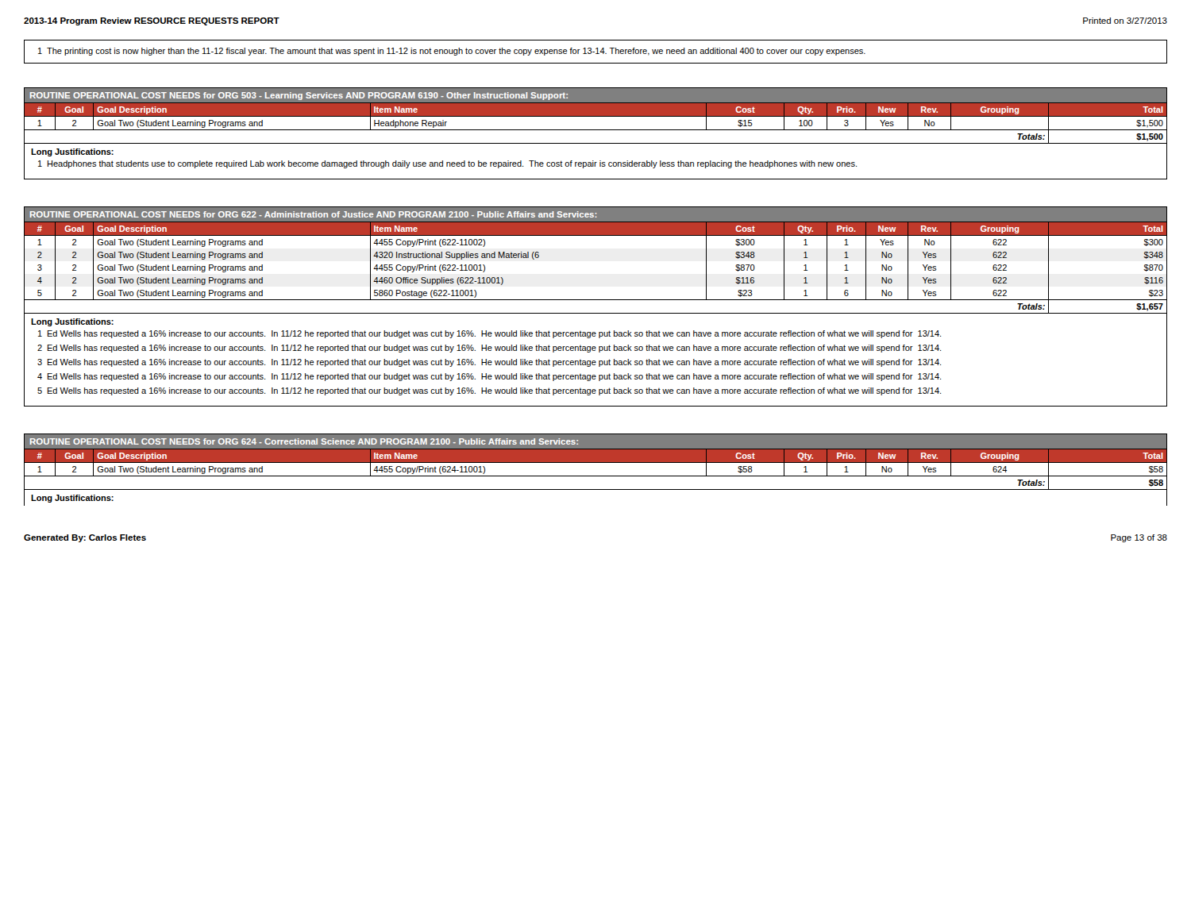2013-14 Program Review RESOURCE REQUESTS REPORT
Printed on 3/27/2013
1 The printing cost is now higher than the 11-12 fiscal year. The amount that was spent in 11-12 is not enough to cover the copy expense for 13-14. Therefore, we need an additional 400 to cover our copy expenses.
ROUTINE OPERATIONAL COST NEEDS for ORG 503 - Learning Services AND PROGRAM 6190 - Other Instructional Support:
| # | Goal | Goal Description | Item Name | Cost | Qty. | Prio. | New | Rev. | Grouping | Total |
| --- | --- | --- | --- | --- | --- | --- | --- | --- | --- | --- |
| 1 | 2 | Goal Two (Student Learning Programs and | Headphone Repair | $15 | 100 | 3 | Yes | No | | $1,500 |
| Totals: | $1,500 |
Long Justifications:
1 Headphones that students use to complete required Lab work become damaged through daily use and need to be repaired. The cost of repair is considerably less than replacing the headphones with new ones.
ROUTINE OPERATIONAL COST NEEDS for ORG 622 - Administration of Justice AND PROGRAM 2100 - Public Affairs and Services:
| # | Goal | Goal Description | Item Name | Cost | Qty. | Prio. | New | Rev. | Grouping | Total |
| --- | --- | --- | --- | --- | --- | --- | --- | --- | --- | --- |
| 1 | 2 | Goal Two (Student Learning Programs and | 4455 Copy/Print (622-11002) | $300 | 1 | 1 | Yes | No | 622 | $300 |
| 2 | 2 | Goal Two (Student Learning Programs and | 4320 Instructional Supplies and Material (6 | $348 | 1 | 1 | No | Yes | 622 | $348 |
| 3 | 2 | Goal Two (Student Learning Programs and | 4455 Copy/Print (622-11001) | $870 | 1 | 1 | No | Yes | 622 | $870 |
| 4 | 2 | Goal Two (Student Learning Programs and | 4460 Office Supplies (622-11001) | $116 | 1 | 1 | No | Yes | 622 | $116 |
| 5 | 2 | Goal Two (Student Learning Programs and | 5860 Postage (622-11001) | $23 | 1 | 6 | No | Yes | 622 | $23 |
| Totals: | $1,657 |
Long Justifications:
1 Ed Wells has requested a 16% increase to our accounts. In 11/12 he reported that our budget was cut by 16%. He would like that percentage put back so that we can have a more accurate reflection of what we will spend for 13/14.
2 Ed Wells has requested a 16% increase to our accounts. In 11/12 he reported that our budget was cut by 16%. He would like that percentage put back so that we can have a more accurate reflection of what we will spend for 13/14.
3 Ed Wells has requested a 16% increase to our accounts. In 11/12 he reported that our budget was cut by 16%. He would like that percentage put back so that we can have a more accurate reflection of what we will spend for 13/14.
4 Ed Wells has requested a 16% increase to our accounts. In 11/12 he reported that our budget was cut by 16%. He would like that percentage put back so that we can have a more accurate reflection of what we will spend for 13/14.
5 Ed Wells has requested a 16% increase to our accounts. In 11/12 he reported that our budget was cut by 16%. He would like that percentage put back so that we can have a more accurate reflection of what we will spend for 13/14.
ROUTINE OPERATIONAL COST NEEDS for ORG 624 - Correctional Science AND PROGRAM 2100 - Public Affairs and Services:
| # | Goal | Goal Description | Item Name | Cost | Qty. | Prio. | New | Rev. | Grouping | Total |
| --- | --- | --- | --- | --- | --- | --- | --- | --- | --- | --- |
| 1 | 2 | Goal Two (Student Learning Programs and | 4455 Copy/Print (624-11001) | $58 | 1 | 1 | No | Yes | 624 | $58 |
| Totals: | $58 |
Long Justifications:
Generated By: Carlos Fletes
Page 13 of 38